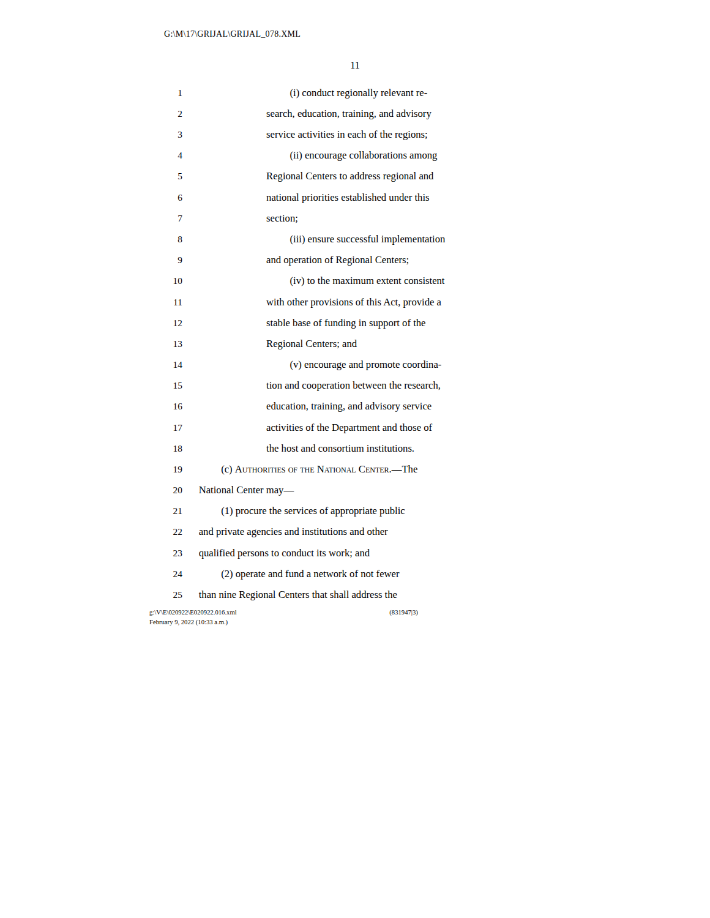G:\M\17\GRIJAL\GRIJAL_078.XML
11
| 1 | (i) conduct regionally relevant re- |
| 2 | search, education, training, and advisory |
| 3 | service activities in each of the regions; |
| 4 | (ii) encourage collaborations among |
| 5 | Regional Centers to address regional and |
| 6 | national priorities established under this |
| 7 | section; |
| 8 | (iii) ensure successful implementation |
| 9 | and operation of Regional Centers; |
| 10 | (iv) to the maximum extent consistent |
| 11 | with other provisions of this Act, provide a |
| 12 | stable base of funding in support of the |
| 13 | Regional Centers; and |
| 14 | (v) encourage and promote coordina- |
| 15 | tion and cooperation between the research, |
| 16 | education, training, and advisory service |
| 17 | activities of the Department and those of |
| 18 | the host and consortium institutions. |
| 19 | (c) Authorities of the National Center. —The |
| 20 | National Center may— |
| 21 | (1) procure the services of appropriate public |
| 22 | and private agencies and institutions and other |
| 23 | qualified persons to conduct its work; and |
| 24 | (2) operate and fund a network of not fewer |
| 25 | than nine Regional Centers that shall address the |
g:\V\E\020922\E020922.016.xml (831947|3)
February 9, 2022 (10:33 a.m.)